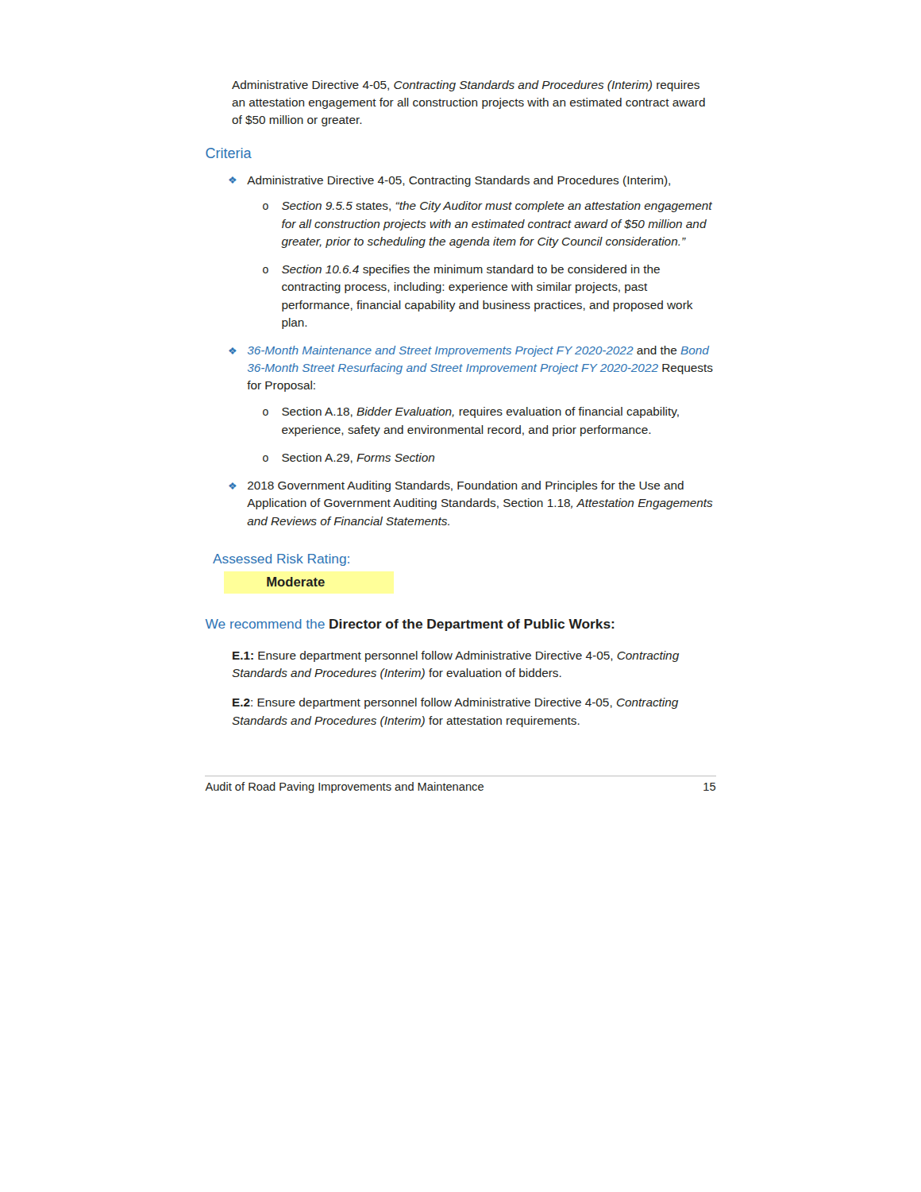Administrative Directive 4-05, Contracting Standards and Procedures (Interim) requires an attestation engagement for all construction projects with an estimated contract award of $50 million or greater.
Criteria
Administrative Directive 4-05, Contracting Standards and Procedures (Interim),
Section 9.5.5 states, “the City Auditor must complete an attestation engagement for all construction projects with an estimated contract award of $50 million and greater, prior to scheduling the agenda item for City Council consideration.”
Section 10.6.4 specifies the minimum standard to be considered in the contracting process, including: experience with similar projects, past performance, financial capability and business practices, and proposed work plan.
36-Month Maintenance and Street Improvements Project FY 2020-2022 and the Bond 36-Month Street Resurfacing and Street Improvement Project FY 2020-2022 Requests for Proposal:
Section A.18, Bidder Evaluation, requires evaluation of financial capability, experience, safety and environmental record, and prior performance.
Section A.29, Forms Section
2018 Government Auditing Standards, Foundation and Principles for the Use and Application of Government Auditing Standards, Section 1.18, Attestation Engagements and Reviews of Financial Statements.
Assessed Risk Rating:
Moderate
We recommend the Director of the Department of Public Works:
E.1: Ensure department personnel follow Administrative Directive 4-05, Contracting Standards and Procedures (Interim) for evaluation of bidders.
E.2: Ensure department personnel follow Administrative Directive 4-05, Contracting Standards and Procedures (Interim) for attestation requirements.
Audit of Road Paving Improvements and Maintenance 15